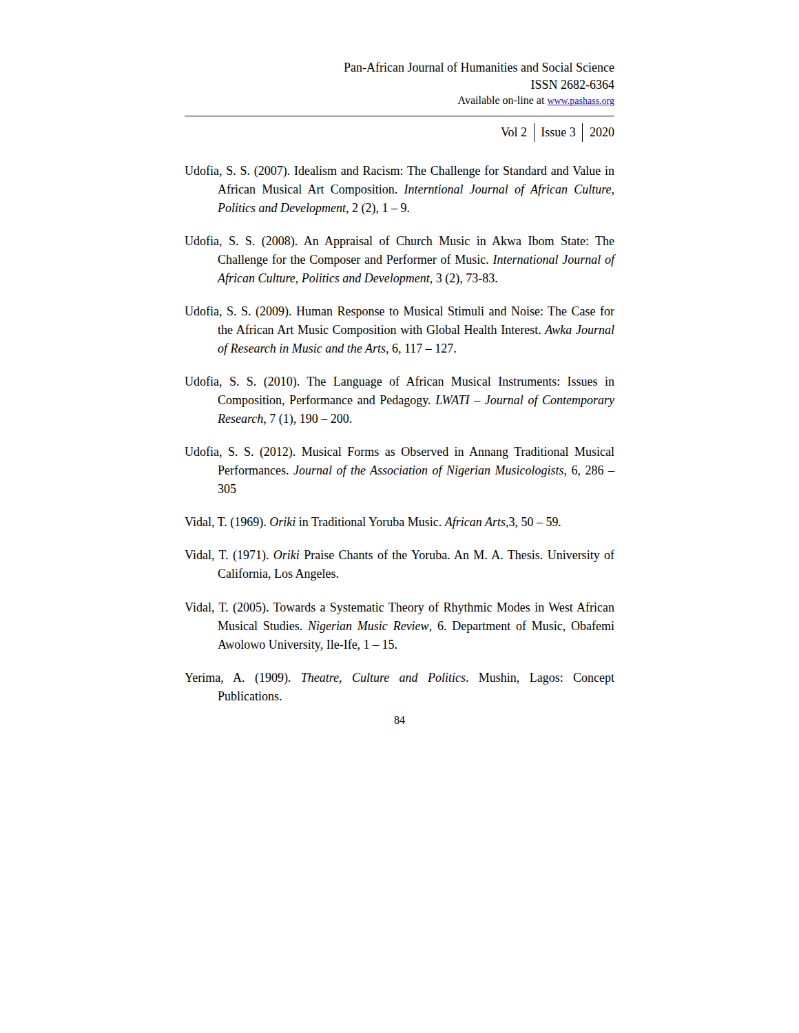Pan-African Journal of Humanities and Social Science
ISSN 2682-6364
Available on-line at www.pashass.org
Vol 2 Issue 32020
Udofia, S. S. (2007). Idealism and Racism: The Challenge for Standard and Value in African Musical Art Composition. Interntional Journal of African Culture, Politics and Development, 2 (2), 1 – 9.
Udofia, S. S. (2008). An Appraisal of Church Music in Akwa Ibom State: The Challenge for the Composer and Performer of Music. International Journal of African Culture, Politics and Development, 3 (2), 73-83.
Udofia, S. S. (2009). Human Response to Musical Stimuli and Noise: The Case for the African Art Music Composition with Global Health Interest. Awka Journal of Research in Music and the Arts, 6, 117 – 127.
Udofia, S. S. (2010). The Language of African Musical Instruments: Issues in Composition, Performance and Pedagogy. LWATI – Journal of Contemporary Research, 7 (1), 190 – 200.
Udofia, S. S. (2012). Musical Forms as Observed in Annang Traditional Musical Performances. Journal of the Association of Nigerian Musicologists, 6, 286 – 305
Vidal, T. (1969). Oriki in Traditional Yoruba Music. African Arts, 3, 50 – 59.
Vidal, T. (1971). Oriki Praise Chants of the Yoruba. An M. A. Thesis. University of California, Los Angeles.
Vidal, T. (2005). Towards a Systematic Theory of Rhythmic Modes in West African Musical Studies. Nigerian Music Review, 6. Department of Music, Obafemi Awolowo University, Ile-Ife, 1 – 15.
Yerima, A. (1909). Theatre, Culture and Politics. Mushin, Lagos: Concept Publications.
84